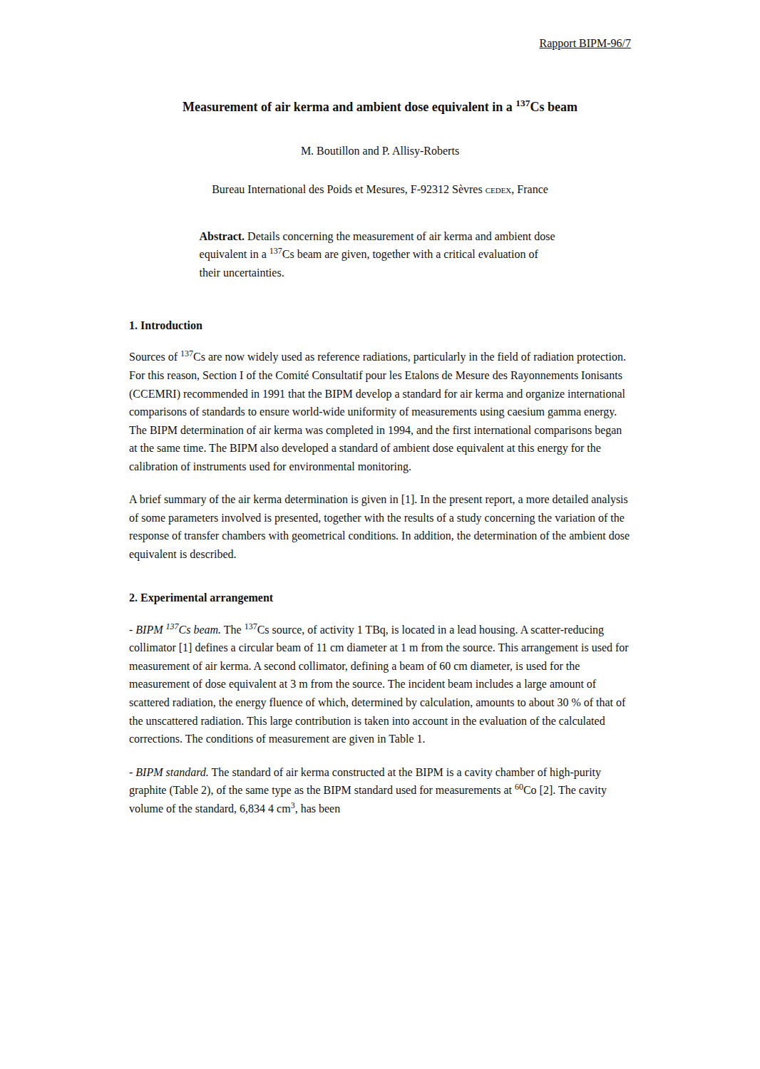Rapport BIPM-96/7
Measurement of air kerma and ambient dose equivalent in a 137Cs beam
M. Boutillon and P. Allisy-Roberts
Bureau International des Poids et Mesures, F-92312 Sèvres cedex, France
Abstract. Details concerning the measurement of air kerma and ambient dose equivalent in a 137Cs beam are given, together with a critical evaluation of their uncertainties.
1. Introduction
Sources of 137Cs are now widely used as reference radiations, particularly in the field of radiation protection. For this reason, Section I of the Comité Consultatif pour les Etalons de Mesure des Rayonnements Ionisants (CCEMRI) recommended in 1991 that the BIPM develop a standard for air kerma and organize international comparisons of standards to ensure world-wide uniformity of measurements using caesium gamma energy. The BIPM determination of air kerma was completed in 1994, and the first international comparisons began at the same time. The BIPM also developed a standard of ambient dose equivalent at this energy for the calibration of instruments used for environmental monitoring.
A brief summary of the air kerma determination is given in [1]. In the present report, a more detailed analysis of some parameters involved is presented, together with the results of a study concerning the variation of the response of transfer chambers with geometrical conditions. In addition, the determination of the ambient dose equivalent is described.
2. Experimental arrangement
- BIPM 137Cs beam. The 137Cs source, of activity 1 TBq, is located in a lead housing. A scatter-reducing collimator [1] defines a circular beam of 11 cm diameter at 1 m from the source. This arrangement is used for measurement of air kerma. A second collimator, defining a beam of 60 cm diameter, is used for the measurement of dose equivalent at 3 m from the source. The incident beam includes a large amount of scattered radiation, the energy fluence of which, determined by calculation, amounts to about 30 % of that of the unscattered radiation. This large contribution is taken into account in the evaluation of the calculated corrections. The conditions of measurement are given in Table 1.
- BIPM standard. The standard of air kerma constructed at the BIPM is a cavity chamber of high-purity graphite (Table 2), of the same type as the BIPM standard used for measurements at 60Co [2]. The cavity volume of the standard, 6,834 4 cm3, has been